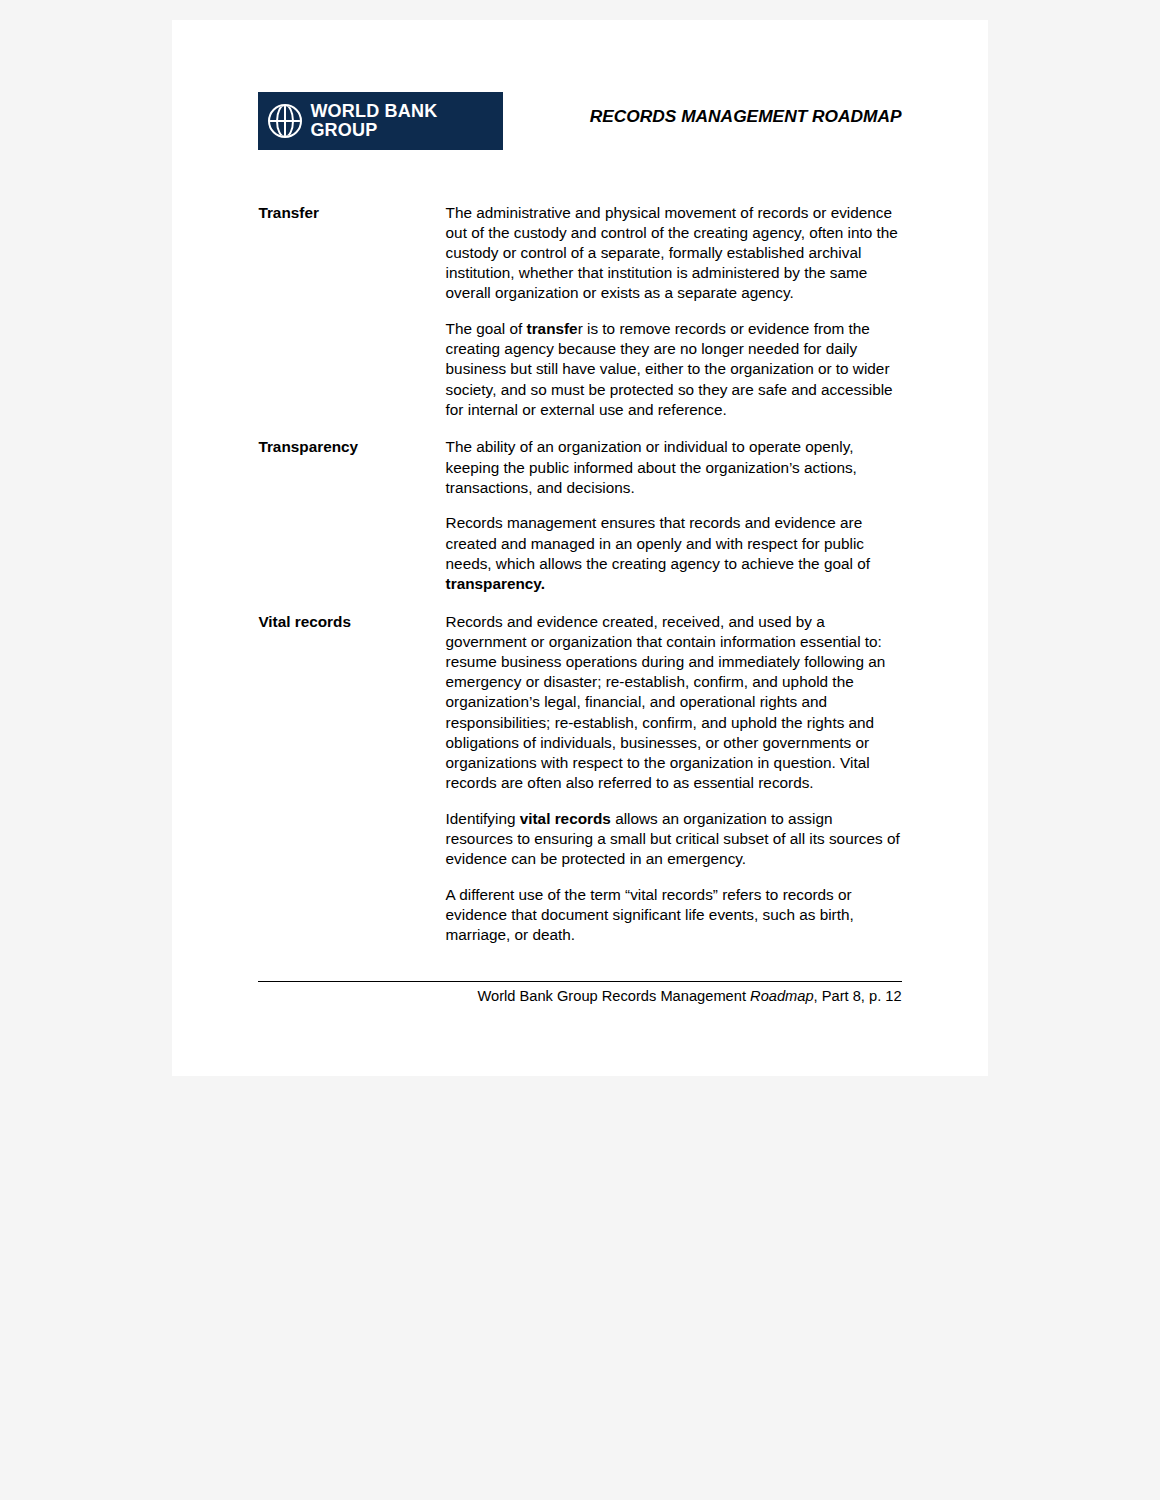World Bank Group
RECORDS MANAGEMENT ROADMAP
Transfer
The administrative and physical movement of records or evidence out of the custody and control of the creating agency, often into the custody or control of a separate, formally established archival institution, whether that institution is administered by the same overall organization or exists as a separate agency.
The goal of transfer is to remove records or evidence from the creating agency because they are no longer needed for daily business but still have value, either to the organization or to wider society, and so must be protected so they are safe and accessible for internal or external use and reference.
Transparency
The ability of an organization or individual to operate openly, keeping the public informed about the organization’s actions, transactions, and decisions.
Records management ensures that records and evidence are created and managed in an openly and with respect for public needs, which allows the creating agency to achieve the goal of transparency.
Vital records
Records and evidence created, received, and used by a government or organization that contain information essential to: resume business operations during and immediately following an emergency or disaster; re-establish, confirm, and uphold the organization’s legal, financial, and operational rights and responsibilities; re-establish, confirm, and uphold the rights and obligations of individuals, businesses, or other governments or organizations with respect to the organization in question. Vital records are often also referred to as essential records.
Identifying vital records allows an organization to assign resources to ensuring a small but critical subset of all its sources of evidence can be protected in an emergency.
A different use of the term “vital records” refers to records or evidence that document significant life events, such as birth, marriage, or death.
World Bank Group Records Management Roadmap, Part 8, p. 12